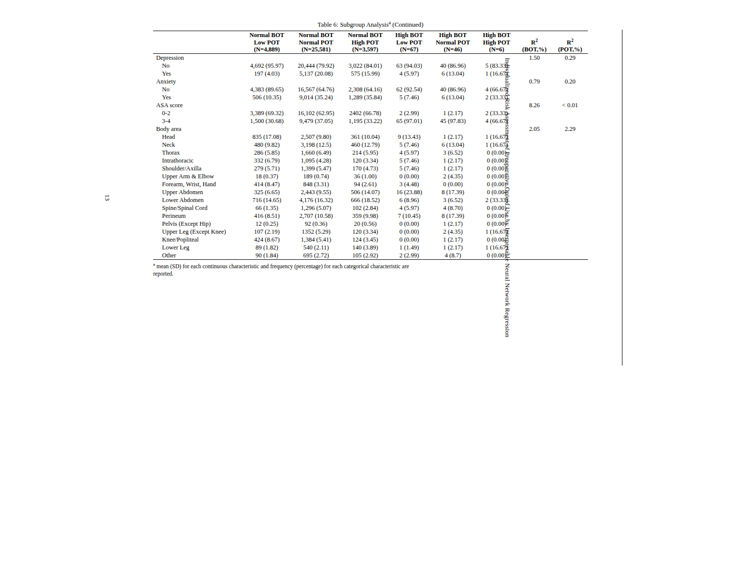Individualized Risk Assessment of Preoperative Opioid Use by Interpretable Neural Network Regression
13
Table 6: Subgroup Analysis a (Continued)
| | Normal BOT Low POT (N=4,889) | Normal BOT Normal POT (N=25,581) | Normal BOT High POT (N=3,597) | High BOT Low POT (N=67) | High BOT Normal POT (N=46) | High BOT High POT (N=6) | R 2 (BOT,%) | R 2 (POT,%) |
| --- | --- | --- | --- | --- | --- | --- | --- | --- |
| Depression | | | | | | | 1.50 | 0.29 |
| No | 4,692 (95.97) | 20,444 (79.92) | 3,022 (84.01) | 63 (94.03) | 40 (86.96) | 5 (83.33) | | |
| Yes | 197 (4.03) | 5,137 (20.08) | 575 (15.99) | 4 (5.97) | 6 (13.04) | 1 (16.67) | | |
| Anxiety | | | | | | | 0.79 | 0.20 |
| No | 4,383 (89.65) | 16,567 (64.76) | 2,308 (64.16) | 62 (92.54) | 40 (86.96) | 4 (66.67) | | |
| Yes | 506 (10.35) | 9,014 (35.24) | 1,289 (35.84) | 5 (7.46) | 6 (13.04) | 2 (33.33) | | |
| ASA score | | | | | | | 8.26 | < 0.01 |
| 0-2 | 3,389 (69.32) | 16,102 (62.95) | 2402 (66.78) | 2 (2.99) | 1 (2.17) | 2 (33.33) | | |
| 3-4 | 1,500 (30.68) | 9,479 (37.05) | 1,195 (33.22) | 65 (97.01) | 45 (97.83) | 4 (66.67) | | |
| Body area | | | | | | | 2.05 | 2.29 |
| Head | 835 (17.08) | 2,507 (9.80) | 361 (10.04) | 9 (13.43) | 1 (2.17) | 1 (16.67) | | |
| Neck | 480 (9.82) | 3,198 (12.5) | 460 (12.79) | 5 (7.46) | 6 (13.04) | 1 (16.67) | | |
| Thorax | 286 (5.85) | 1,660 (6.49) | 214 (5.95) | 4 (5.97) | 3 (6.52) | 0 (0.00) | | |
| Intrathoracic | 332 (6.79) | 1,095 (4.28) | 120 (3.34) | 5 (7.46) | 1 (2.17) | 0 (0.00) | | |
| Shoulder/Axilla | 279 (5.71) | 1,399 (5.47) | 170 (4.73) | 5 (7.46) | 1 (2.17) | 0 (0.00) | | |
| Upper Arm & Elbow | 18 (0.37) | 189 (0.74) | 36 (1.00) | 0 (0.00) | 2 (4.35) | 0 (0.00) | | |
| Forearm, Wrist, Hand | 414 (8.47) | 848 (3.31) | 94 (2.61) | 3 (4.48) | 0 (0.00) | 0 (0.00) | | |
| Upper Abdomen | 325 (6.65) | 2,443 (9.55) | 506 (14.07) | 16 (23.88) | 8 (17.39) | 0 (0.00) | | |
| Lower Abdomen | 716 (14.65) | 4,176 (16.32) | 666 (18.52) | 6 (8.96) | 3 (6.52) | 2 (33.33) | | |
| Spine/Spinal Cord | 66 (1.35) | 1,296 (5.07) | 102 (2.84) | 4 (5.97) | 4 (8.70) | 0 (0.00) | | |
| Perineum | 416 (8.51) | 2,707 (10.58) | 359 (9.98) | 7 (10.45) | 8 (17.39) | 0 (0.00) | | |
| Pelvis (Except Hip) | 12 (0.25) | 92 (0.36) | 20 (0.56) | 0 (0.00) | 1 (2.17) | 0 (0.00) | | |
| Upper Leg (Except Knee) | 107 (2.19) | 1352 (5.29) | 120 (3.34) | 0 (0.00) | 2 (4.35) | 1 (16.67) | | |
| Knee/Popliteal | 424 (8.67) | 1,384 (5.41) | 124 (3.45) | 0 (0.00) | 1 (2.17) | 0 (0.00) | | |
| Lower Leg | 89 (1.82) | 540 (2.11) | 140 (3.89) | 1 (1.49) | 1 (2.17) | 1 (16.67) | | |
| Other | 90 (1.84) | 695 (2.72) | 105 (2.92) | 2 (2.99) | 4 (8.7) | 0 (0.00) | | |
a mean (SD) for each continuous characteristic and frequency (percentage) for each categorical characteristic are reported.